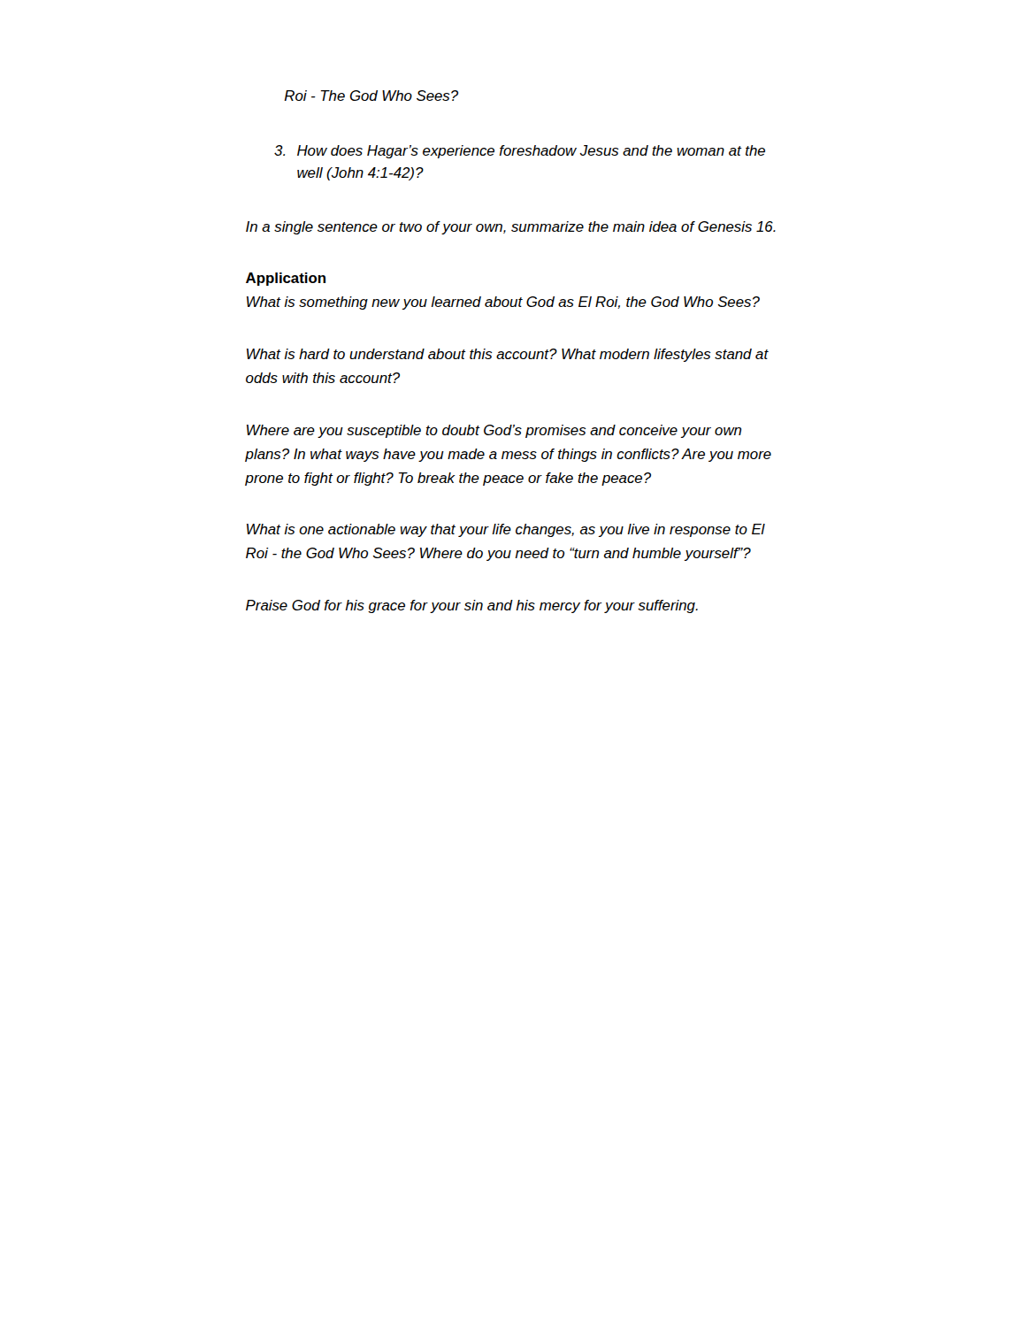Roi - The God Who Sees?
How does Hagar’s experience foreshadow Jesus and the woman at the well (John 4:1-42)?
In a single sentence or two of your own, summarize the main idea of Genesis 16.
Application
What is something new you learned about God as El Roi, the God Who Sees?
What is hard to understand about this account? What modern lifestyles stand at odds with this account?
Where are you susceptible to doubt God’s promises and conceive your own plans? In what ways have you made a mess of things in conflicts? Are you more prone to fight or flight? To break the peace or fake the peace?
What is one actionable way that your life changes, as you live in response to El Roi - the God Who Sees? Where do you need to “turn and humble yourself”?
Praise God for his grace for your sin and his mercy for your suffering.